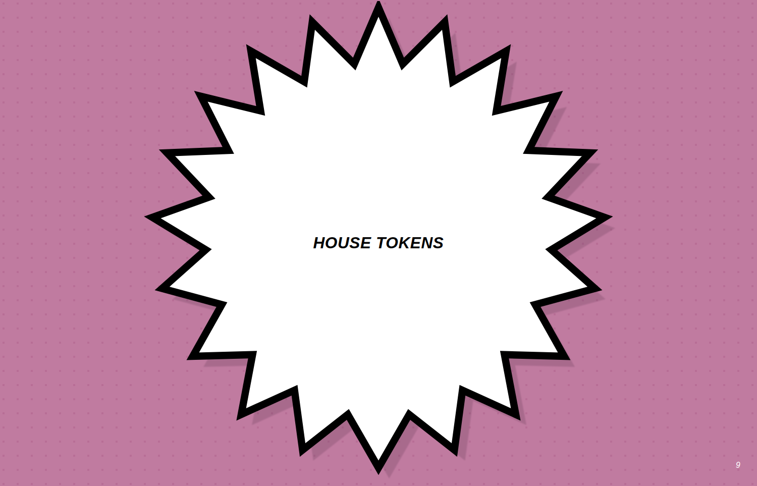House Tokens
9